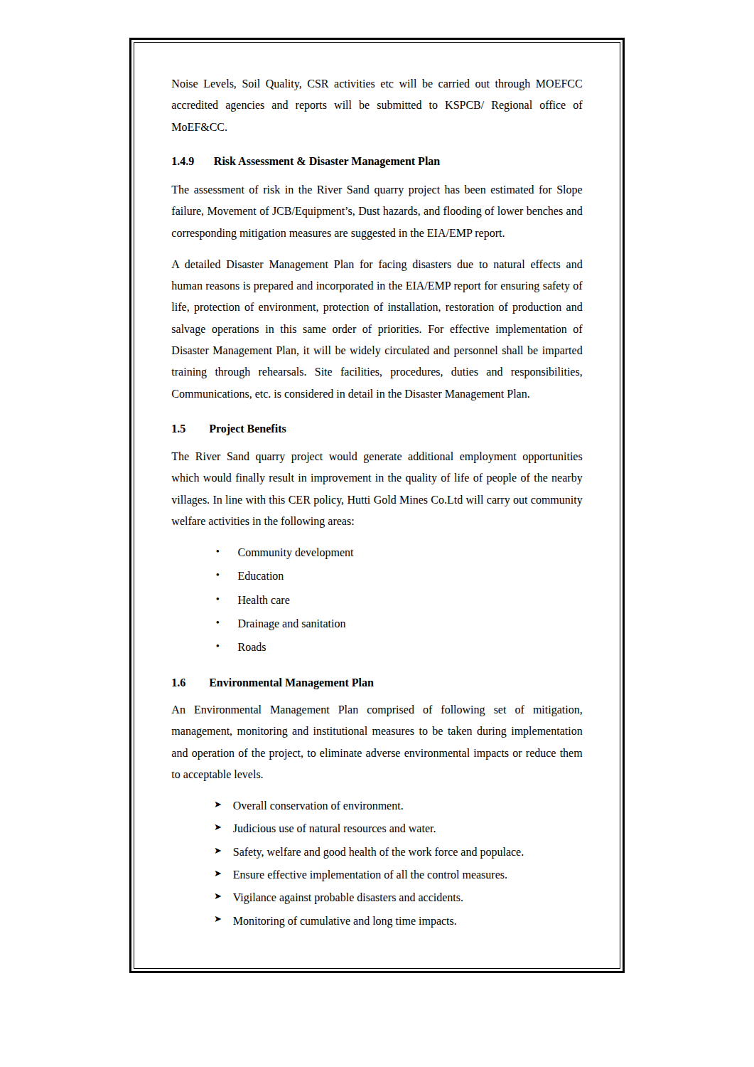Noise Levels, Soil Quality, CSR activities etc will be carried out through MOEFCC accredited agencies and reports will be submitted to KSPCB/ Regional office of MoEF&CC.
1.4.9 Risk Assessment & Disaster Management Plan
The assessment of risk in the River Sand quarry project has been estimated for Slope failure, Movement of JCB/Equipment’s, Dust hazards, and flooding of lower benches and corresponding mitigation measures are suggested in the EIA/EMP report.
A detailed Disaster Management Plan for facing disasters due to natural effects and human reasons is prepared and incorporated in the EIA/EMP report for ensuring safety of life, protection of environment, protection of installation, restoration of production and salvage operations in this same order of priorities. For effective implementation of Disaster Management Plan, it will be widely circulated and personnel shall be imparted training through rehearsals. Site facilities, procedures, duties and responsibilities, Communications, etc. is considered in detail in the Disaster Management Plan.
1.5 Project Benefits
The River Sand quarry project would generate additional employment opportunities which would finally result in improvement in the quality of life of people of the nearby villages. In line with this CER policy, Hutti Gold Mines Co.Ltd will carry out community welfare activities in the following areas:
Community development
Education
Health care
Drainage and sanitation
Roads
1.6 Environmental Management Plan
An Environmental Management Plan comprised of following set of mitigation, management, monitoring and institutional measures to be taken during implementation and operation of the project, to eliminate adverse environmental impacts or reduce them to acceptable levels.
Overall conservation of environment.
Judicious use of natural resources and water.
Safety, welfare and good health of the work force and populace.
Ensure effective implementation of all the control measures.
Vigilance against probable disasters and accidents.
Monitoring of cumulative and long time impacts.